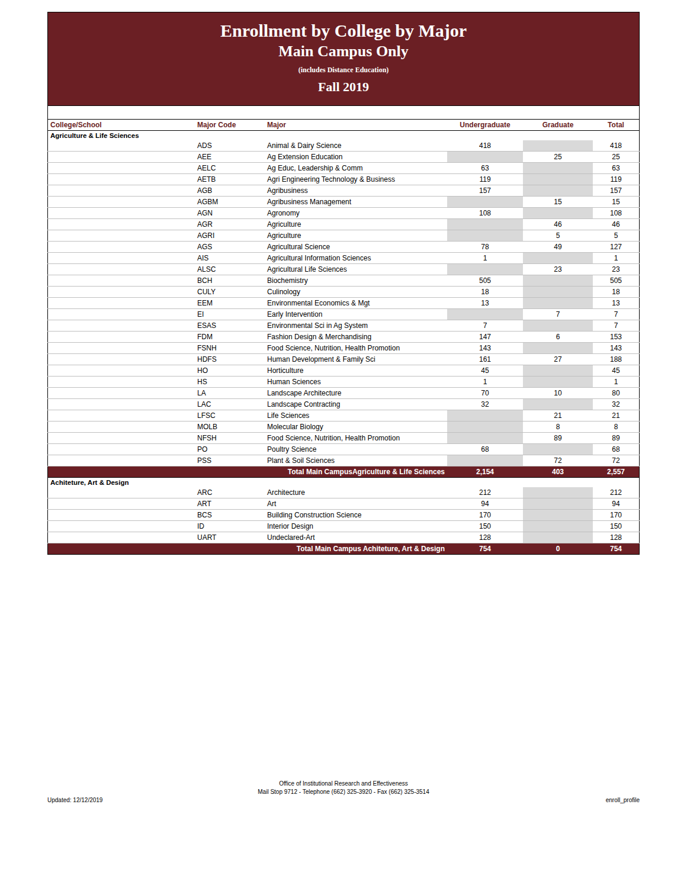Enrollment by College by Major
Main Campus Only
(includes Distance Education)
Fall 2019
| College/School | Major Code | Major | Undergraduate | Graduate | Total |
| Agriculture & Life Sciences |
| | ADS | Animal & Dairy Science | 418 | | 418 |
| | AEE | Ag Extension Education | | 25 | 25 |
| | AELC | Ag Educ, Leadership & Comm | 63 | | 63 |
| | AETB | Agri Engineering Technology & Business | 119 | | 119 |
| | AGB | Agribusiness | 157 | | 157 |
| | AGBM | Agribusiness Management | | 15 | 15 |
| | AGN | Agronomy | 108 | | 108 |
| | AGR | Agriculture | | 46 | 46 |
| | AGRI | Agriculture | | 5 | 5 |
| | AGS | Agricultural Science | 78 | 49 | 127 |
| | AIS | Agricultural Information Sciences | 1 | | 1 |
| | ALSC | Agricultural Life Sciences | | 23 | 23 |
| | BCH | Biochemistry | 505 | | 505 |
| | CULY | Culinology | 18 | | 18 |
| | EEM | Environmental Economics & Mgt | 13 | | 13 |
| | EI | Early Intervention | | 7 | 7 |
| | ESAS | Environmental Sci in Ag System | 7 | | 7 |
| | FDM | Fashion Design & Merchandising | 147 | 6 | 153 |
| | FSNH | Food Science, Nutrition, Health Promotion | 143 | | 143 |
| | HDFS | Human Development & Family Sci | 161 | 27 | 188 |
| | HO | Horticulture | 45 | | 45 |
| | HS | Human Sciences | 1 | | 1 |
| | LA | Landscape Architecture | 70 | 10 | 80 |
| | LAC | Landscape Contracting | 32 | | 32 |
| | LFSC | Life Sciences | | 21 | 21 |
| | MOLB | Molecular Biology | | 8 | 8 |
| | NFSH | Food Science, Nutrition, Health Promotion | | 89 | 89 |
| | PO | Poultry Science | 68 | | 68 |
| | PSS | Plant & Soil Sciences | | 72 | 72 |
| Total Main CampusAgriculture & Life Sciences | 2,154 | 403 | 2,557 |
| Achiteture, Art & Design |
| | ARC | Architecture | 212 | | 212 |
| | ART | Art | 94 | | 94 |
| | BCS | Building Construction Science | 170 | | 170 |
| | ID | Interior Design | 150 | | 150 |
| | UART | Undeclared-Art | 128 | | 128 |
| Total Main Campus Achiteture, Art & Design | 754 | 0 | 754 |
Office of Institutional Research and Effectiveness
Mail Stop 9712 - Telephone (662) 325-3920 - Fax (662) 325-3514
Updated: 12/12/2019
enroll_profile